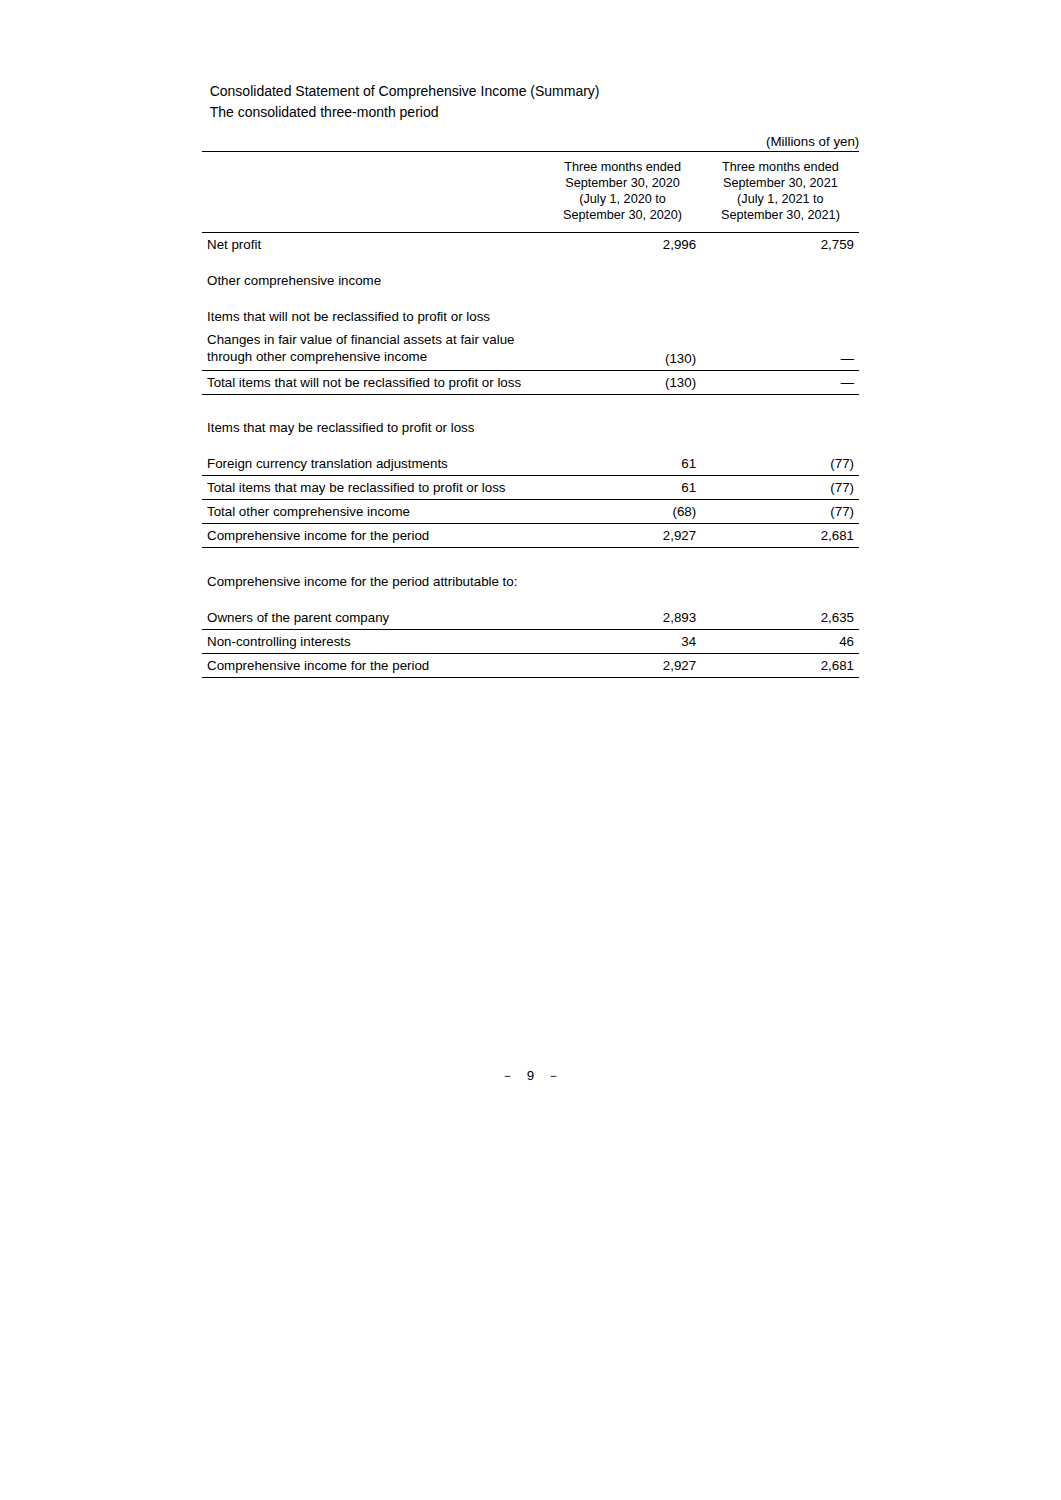Consolidated Statement of Comprehensive Income (Summary)
The consolidated three-month period
(Millions of yen)
| | Three months ended September 30, 2020 (July 1, 2020 to September 30, 2020) | Three months ended September 30, 2021 (July 1, 2021 to September 30, 2021) |
| --- | --- | --- |
| Net profit | 2,996 | 2,759 |
| Other comprehensive income | | |
| Items that will not be reclassified to profit or loss | | |
| Changes in fair value of financial assets at fair value through other comprehensive income | (130) | — |
| Total items that will not be reclassified to profit or loss | (130) | — |
| Items that may be reclassified to profit or loss | | |
| Foreign currency translation adjustments | 61 | (77) |
| Total items that may be reclassified to profit or loss | 61 | (77) |
| Total other comprehensive income | (68) | (77) |
| Comprehensive income for the period | 2,927 | 2,681 |
| Comprehensive income for the period attributable to: | | |
| Owners of the parent company | 2,893 | 2,635 |
| Non-controlling interests | 34 | 46 |
| Comprehensive income for the period | 2,927 | 2,681 |
－　9　－